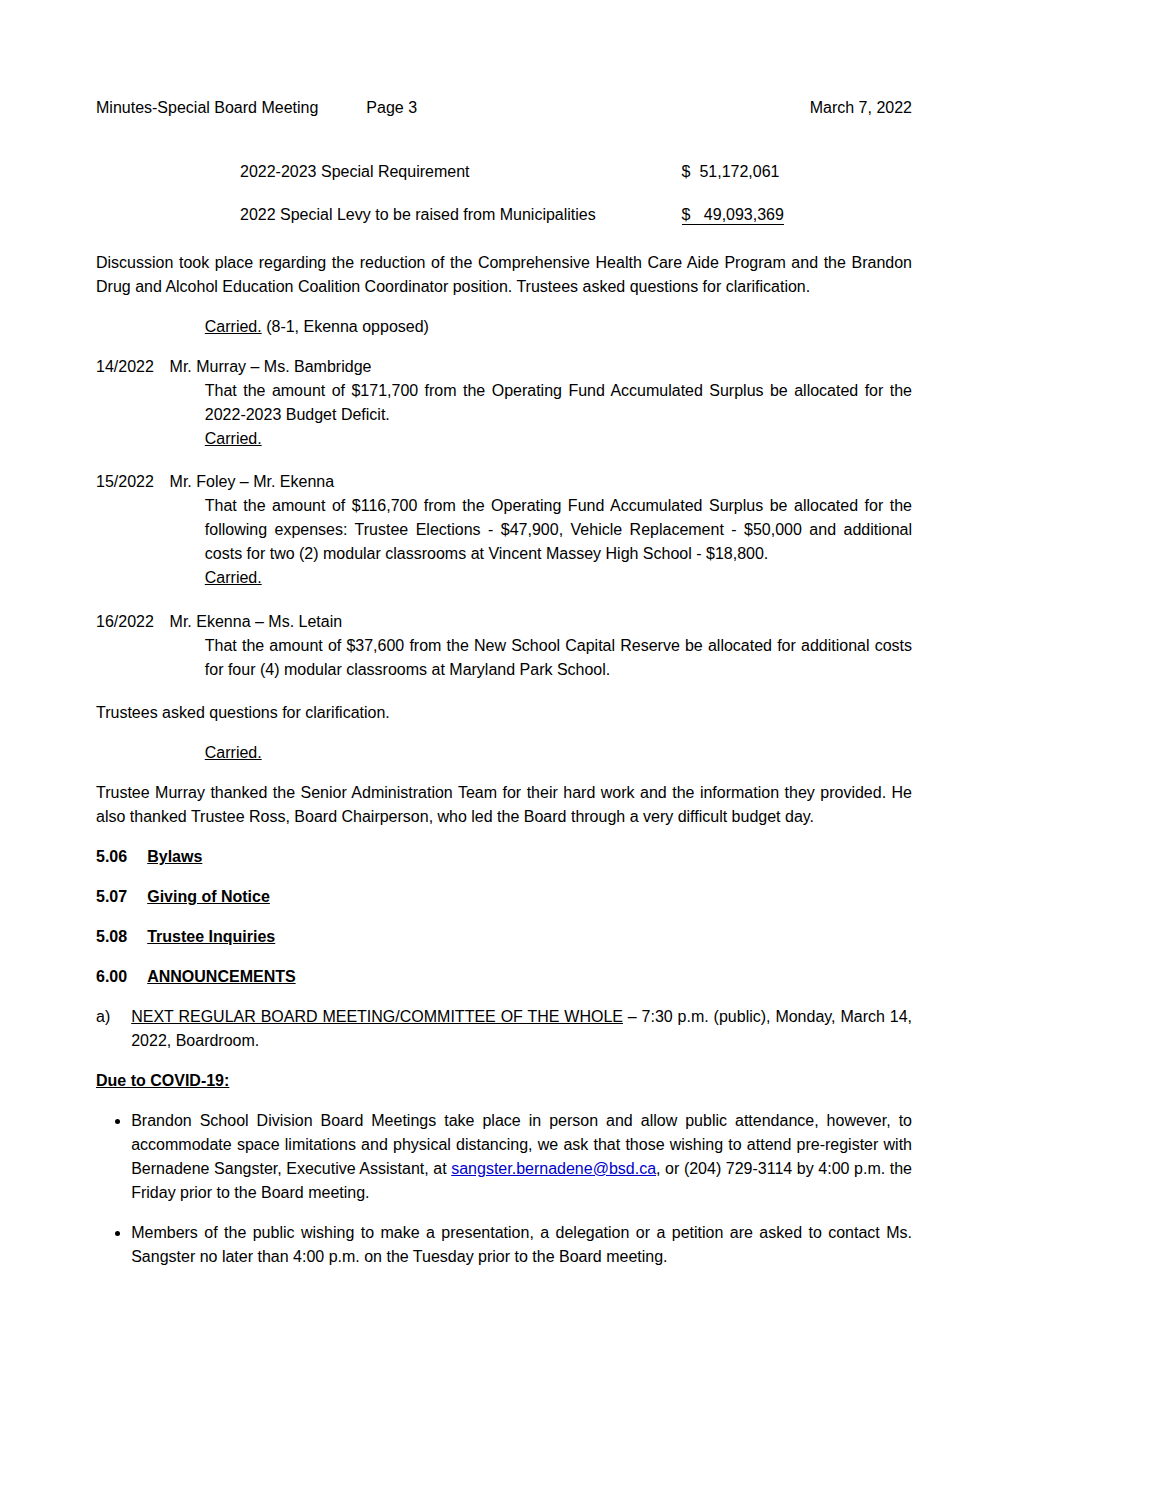Minutes-Special Board Meeting
Page 3
March 7, 2022
2022-2023 Special Requirement
$ 51,172,061
2022 Special Levy to be raised from Municipalities
$ 49,093,369
Discussion took place regarding the reduction of the Comprehensive Health Care Aide Program and the Brandon Drug and Alcohol Education Coalition Coordinator position. Trustees asked questions for clarification.
Carried. (8-1, Ekenna opposed)
14/2022
Mr. Murray – Ms. Bambridge
That the amount of $171,700 from the Operating Fund Accumulated Surplus be allocated for the 2022-2023 Budget Deficit.
Carried.
15/2022
Mr. Foley – Mr. Ekenna
That the amount of $116,700 from the Operating Fund Accumulated Surplus be allocated for the following expenses: Trustee Elections - $47,900, Vehicle Replacement - $50,000 and additional costs for two (2) modular classrooms at Vincent Massey High School - $18,800.
Carried.
16/2022
Mr. Ekenna – Ms. Letain
That the amount of $37,600 from the New School Capital Reserve be allocated for additional costs for four (4) modular classrooms at Maryland Park School.
Trustees asked questions for clarification.
Carried.
Trustee Murray thanked the Senior Administration Team for their hard work and the information they provided. He also thanked Trustee Ross, Board Chairperson, who led the Board through a very difficult budget day.
5.06 Bylaws
5.07 Giving of Notice
5.08 Trustee Inquiries
6.00 ANNOUNCEMENTS
a)
NEXT REGULAR BOARD MEETING/COMMITTEE OF THE WHOLE – 7:30 p.m. (public), Monday, March 14, 2022, Boardroom.
Due to COVID-19:
Brandon School Division Board Meetings take place in person and allow public attendance, however, to accommodate space limitations and physical distancing, we ask that those wishing to attend pre-register with Bernadene Sangster, Executive Assistant, at sangster.bernadene@bsd.ca, or (204) 729-3114 by 4:00 p.m. the Friday prior to the Board meeting.
Members of the public wishing to make a presentation, a delegation or a petition are asked to contact Ms. Sangster no later than 4:00 p.m. on the Tuesday prior to the Board meeting.